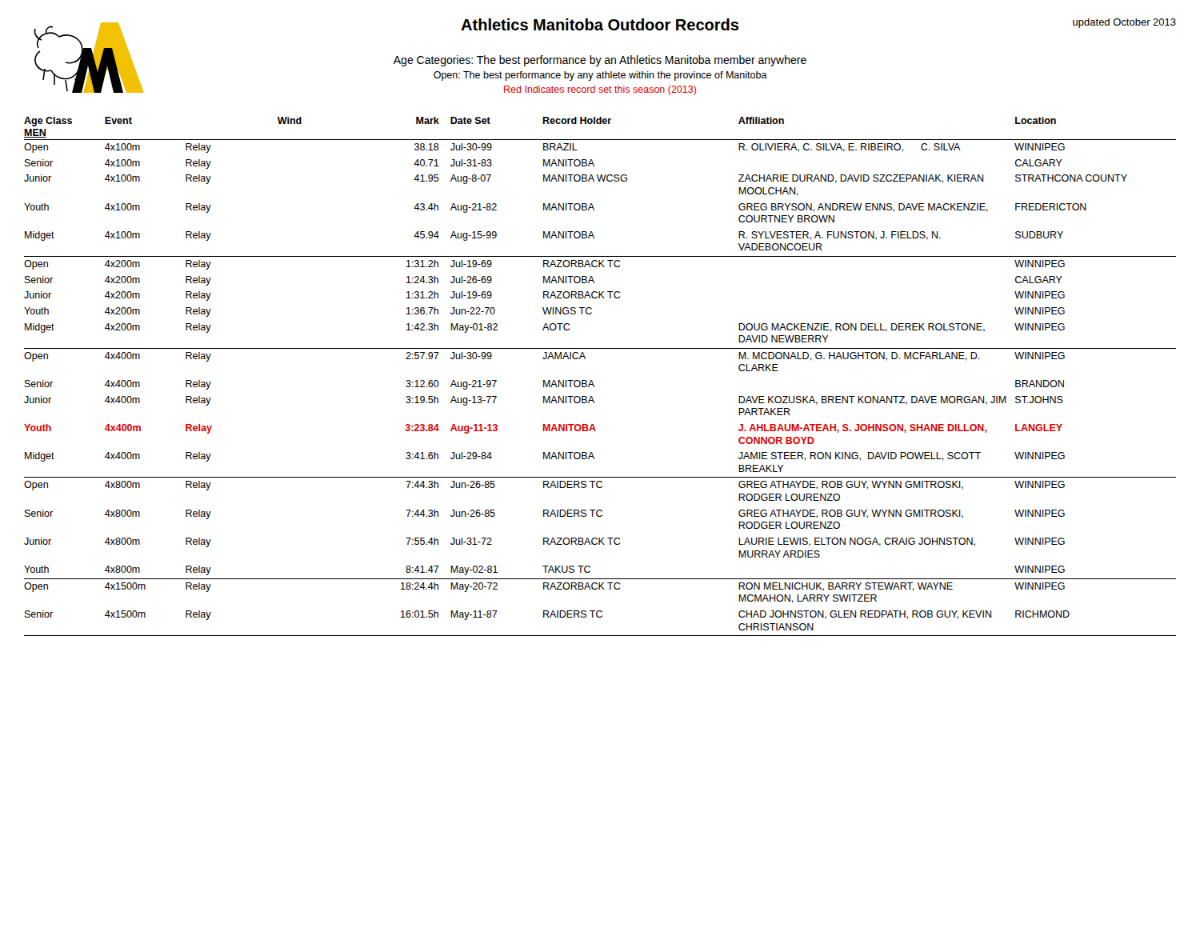updated October 2013
Athletics Manitoba Outdoor Records
Age Categories: The best performance by an Athletics Manitoba member anywhere
Open: The best performance by any athlete within the province of Manitoba
Red Indicates record set this season (2013)
| Age Class | Event | | Wind | Mark | Date Set | Record Holder | Affiliation | Location |
| --- | --- | --- | --- | --- | --- | --- | --- | --- |
| MEN | | | | | | | | |
| Open | 4x100m | Relay | | 38.18 | Jul-30-99 | BRAZIL | R. OLIVIERA, C. SILVA, E. RIBEIRO, C. SILVA | WINNIPEG |
| Senior | 4x100m | Relay | | 40.71 | Jul-31-83 | MANITOBA | | CALGARY |
| Junior | 4x100m | Relay | | 41.95 | Aug-8-07 | MANITOBA WCSG | ZACHARIE DURAND, DAVID SZCZEPANIAK, KIERAN MOOLCHAN, | STRATHCONA COUNTY |
| Youth | 4x100m | Relay | | 43.4h | Aug-21-82 | MANITOBA | GREG BRYSON, ANDREW ENNS, DAVE MACKENZIE, COURTNEY BROWN | FREDERICTON |
| Midget | 4x100m | Relay | | 45.94 | Aug-15-99 | MANITOBA | R. SYLVESTER, A. FUNSTON, J. FIELDS, N. VADEBONCOEUR | SUDBURY |
| Open | 4x200m | Relay | | 1:31.2h | Jul-19-69 | RAZORBACK TC | | WINNIPEG |
| Senior | 4x200m | Relay | | 1:24.3h | Jul-26-69 | MANITOBA | | CALGARY |
| Junior | 4x200m | Relay | | 1:31.2h | Jul-19-69 | RAZORBACK TC | | WINNIPEG |
| Youth | 4x200m | Relay | | 1:36.7h | Jun-22-70 | WINGS TC | | WINNIPEG |
| Midget | 4x200m | Relay | | 1:42.3h | May-01-82 | AOTC | DOUG MACKENZIE, RON DELL, DEREK ROLSTONE, DAVID NEWBERRY | WINNIPEG |
| Open | 4x400m | Relay | | 2:57.97 | Jul-30-99 | JAMAICA | M. MCDONALD, G. HAUGHTON, D. MCFARLANE, D. CLARKE | WINNIPEG |
| Senior | 4x400m | Relay | | 3:12.60 | Aug-21-97 | MANITOBA | | BRANDON |
| Junior | 4x400m | Relay | | 3:19.5h | Aug-13-77 | MANITOBA | DAVE KOZUSKA, BRENT KONANTZ, DAVE MORGAN, JIM PARTAKER | ST.JOHNS |
| Youth | 4x400m | Relay | | 3:23.84 | Aug-11-13 | MANITOBA | J. AHLBAUM-ATEAH, S. JOHNSON, SHANE DILLON, CONNOR BOYD | LANGLEY |
| Midget | 4x400m | Relay | | 3:41.6h | Jul-29-84 | MANITOBA | JAMIE STEER, RON KING, DAVID POWELL, SCOTT BREAKLY | WINNIPEG |
| Open | 4x800m | Relay | | 7:44.3h | Jun-26-85 | RAIDERS TC | GREG ATHAYDE, ROB GUY, WYNN GMITROSKI, RODGER LOURENZO | WINNIPEG |
| Senior | 4x800m | Relay | | 7:44.3h | Jun-26-85 | RAIDERS TC | GREG ATHAYDE, ROB GUY, WYNN GMITROSKI, RODGER LOURENZO | WINNIPEG |
| Junior | 4x800m | Relay | | 7:55.4h | Jul-31-72 | RAZORBACK TC | LAURIE LEWIS, ELTON NOGA, CRAIG JOHNSTON, MURRAY ARDIES | WINNIPEG |
| Youth | 4x800m | Relay | | 8:41.47 | May-02-81 | TAKUS TC | | WINNIPEG |
| Open | 4x1500m | Relay | | 18:24.4h | May-20-72 | RAZORBACK TC | RON MELNICHUK, BARRY STEWART, WAYNE MCMAHON, LARRY SWITZER | WINNIPEG |
| Senior | 4x1500m | Relay | | 16:01.5h | May-11-87 | RAIDERS TC | CHAD JOHNSTON, GLEN REDPATH, ROB GUY, KEVIN CHRISTIANSON | RICHMOND |